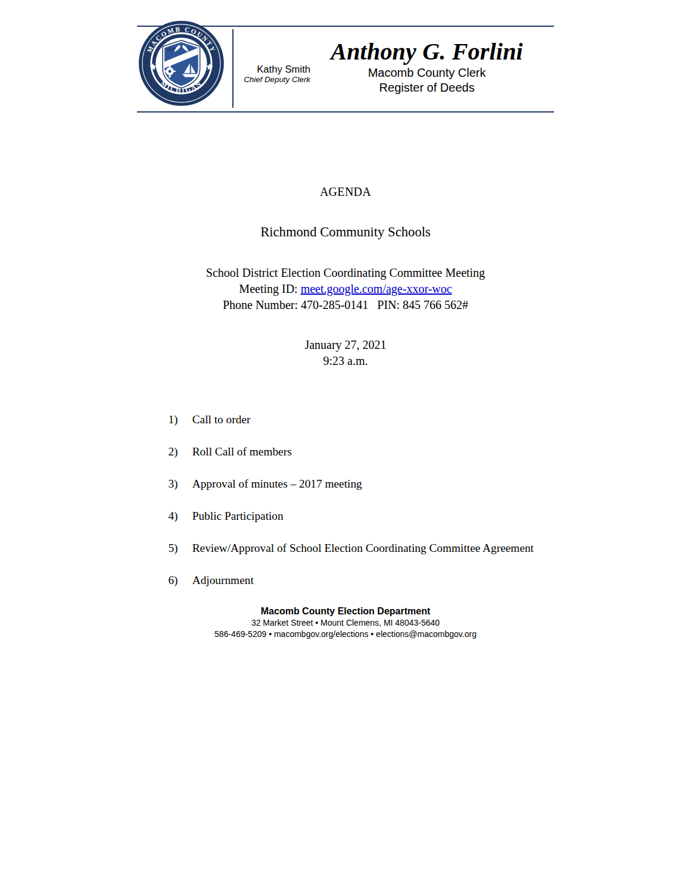MACOMB COUNTY MICHIGAN 1818
Kathy Smith
Chief Deputy Clerk
Anthony G. Forlini
Macomb County Clerk
Register of Deeds
AGENDA
Richmond Community Schools
School District Election Coordinating Committee Meeting
Meeting ID: meet.google.com/age-xxor-woc
Phone Number: 470-285-0141 PIN: 845 766 562#
January 27, 2021
9:23 a.m.
Call to order
Roll Call of members
Approval of minutes – 2017 meeting
Public Participation
Review/Approval of School Election Coordinating Committee Agreement
Adjournment
Macomb County Election Department
32 Market Street • Mount Clemens, MI 48043-5640
586-469-5209 • macombgov.org/elections • elections@macombgov.org